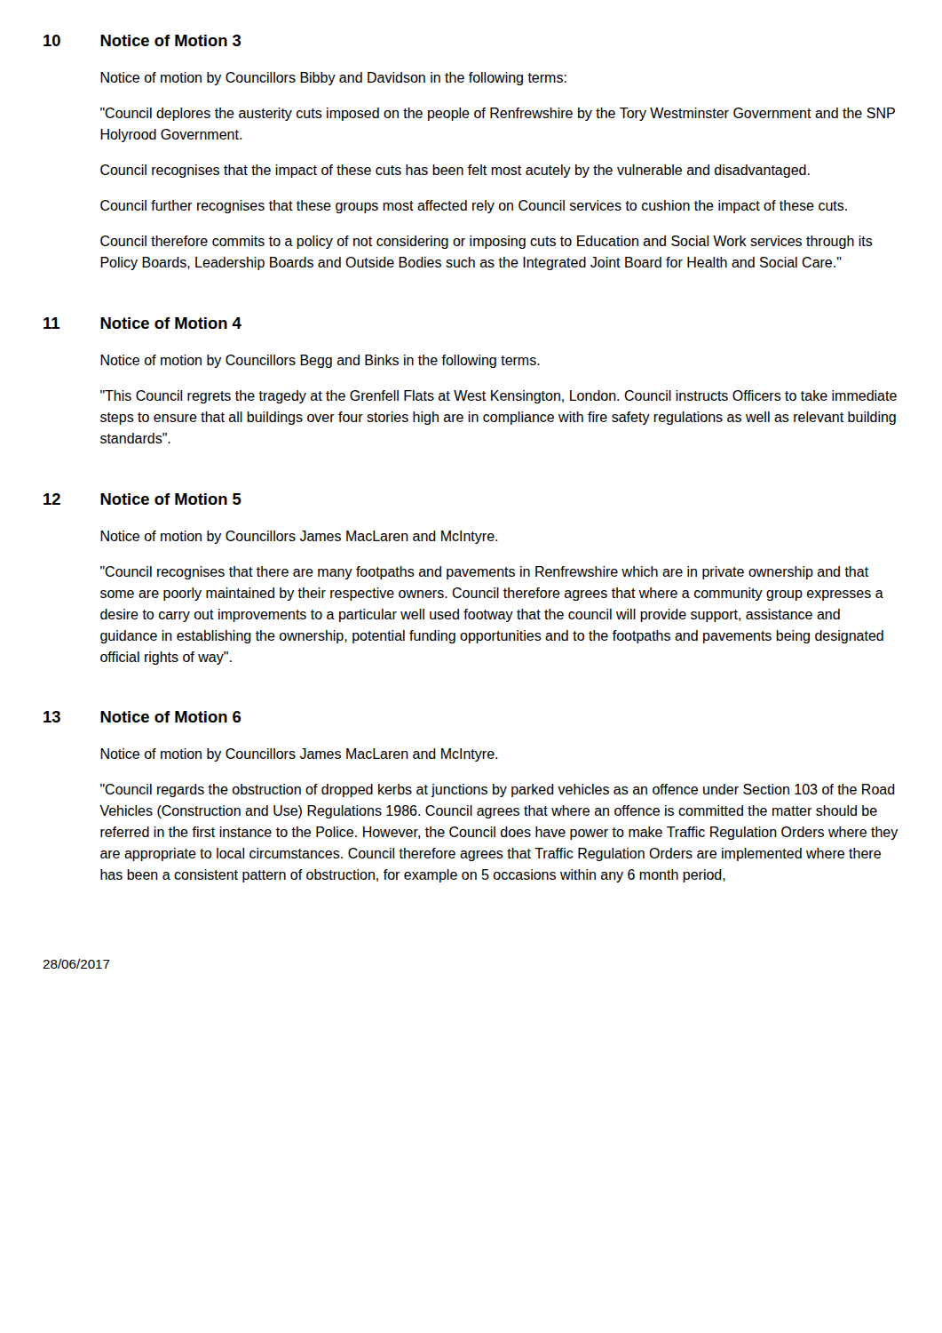10
Notice of Motion 3
Notice of motion by Councillors Bibby and Davidson in the following terms:
"Council deplores the austerity cuts imposed on the people of Renfrewshire by the Tory Westminster Government and the SNP Holyrood Government.
Council recognises that the impact of these cuts has been felt most acutely by the vulnerable and disadvantaged.
Council further recognises that these groups most affected rely on Council services to cushion the impact of these cuts.
Council therefore commits to a policy of not considering or imposing cuts to Education and Social Work services through its Policy Boards, Leadership Boards and Outside Bodies such as the Integrated Joint Board for Health and Social Care."
11
Notice of Motion 4
Notice of motion by Councillors Begg and Binks in the following terms.
"This Council regrets the tragedy at the Grenfell Flats at West Kensington, London. Council instructs Officers to take immediate steps to ensure that all buildings over four stories high are in compliance with fire safety regulations as well as relevant building standards".
12
Notice of Motion 5
Notice of motion by Councillors James MacLaren and McIntyre.
"Council recognises that there are many footpaths and pavements in Renfrewshire which are in private ownership and that some are poorly maintained by their respective owners. Council therefore agrees that where a community group expresses a desire to carry out improvements to a particular well used footway that the council will provide support, assistance and guidance in establishing the ownership, potential funding opportunities and to the footpaths and pavements being designated official rights of way".
13
Notice of Motion 6
Notice of motion by Councillors James MacLaren and McIntyre.
"Council regards the obstruction of dropped kerbs at junctions by parked vehicles as an offence under Section 103 of the Road Vehicles (Construction and Use) Regulations 1986. Council agrees that where an offence is committed the matter should be referred in the first instance to the Police. However, the Council does have power to make Traffic Regulation Orders where they are appropriate to local circumstances. Council therefore agrees that Traffic Regulation Orders are implemented where there has been a consistent pattern of obstruction, for example on 5 occasions within any 6 month period,
28/06/2017